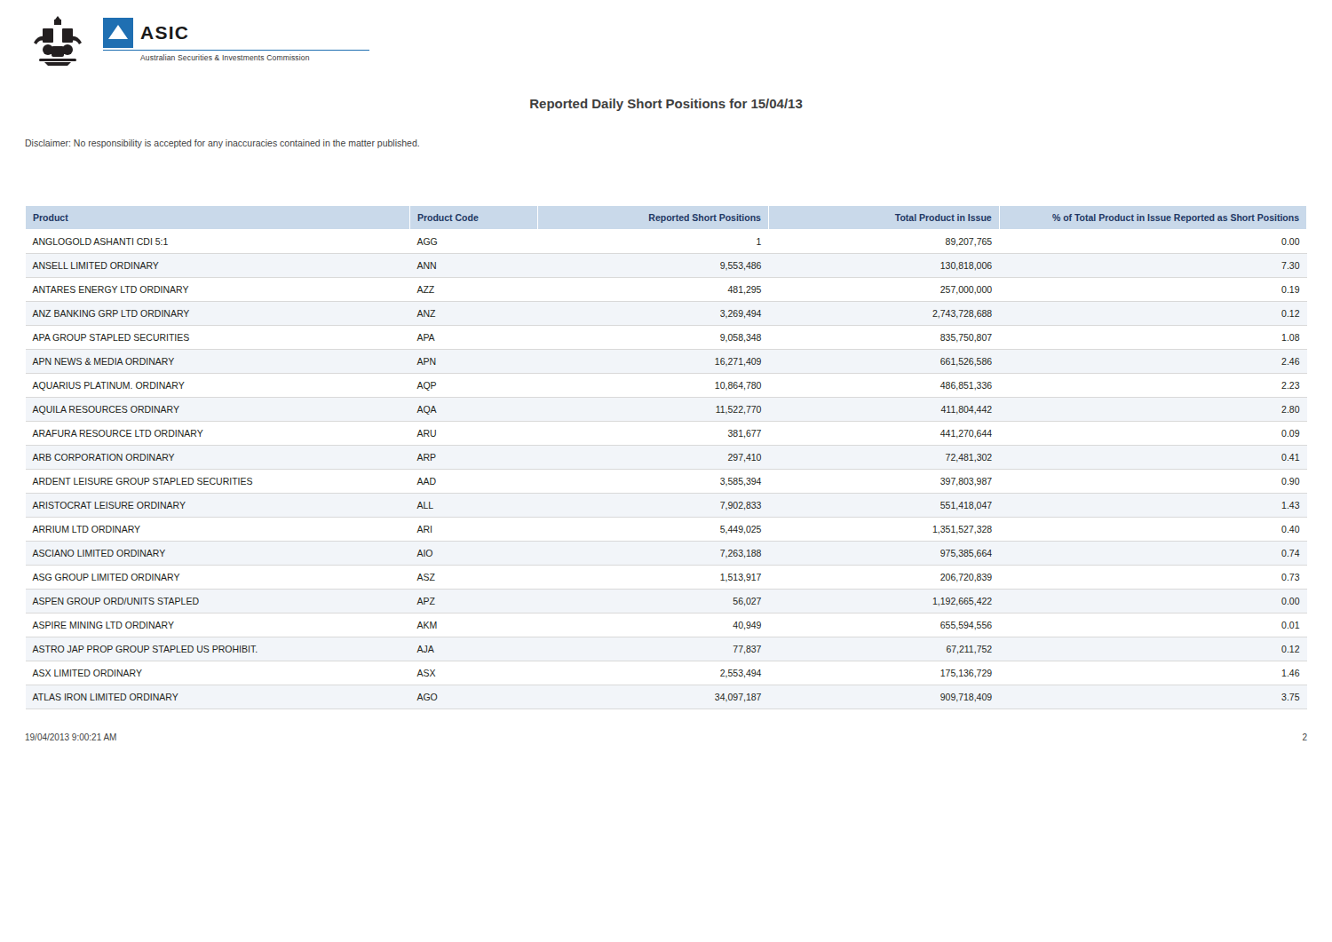ASIC
Australian Securities & Investments Commission
Reported Daily Short Positions for 15/04/13
Disclaimer: No responsibility is accepted for any inaccuracies contained in the matter published.
| Product | Product Code | Reported Short Positions | Total Product in Issue | % of Total Product in Issue Reported as Short Positions |
| --- | --- | --- | --- | --- |
| ANGLOGOLD ASHANTI CDI 5:1 | AGG | 1 | 89,207,765 | 0.00 |
| ANSELL LIMITED ORDINARY | ANN | 9,553,486 | 130,818,006 | 7.30 |
| ANTARES ENERGY LTD ORDINARY | AZZ | 481,295 | 257,000,000 | 0.19 |
| ANZ BANKING GRP LTD ORDINARY | ANZ | 3,269,494 | 2,743,728,688 | 0.12 |
| APA GROUP STAPLED SECURITIES | APA | 9,058,348 | 835,750,807 | 1.08 |
| APN NEWS & MEDIA ORDINARY | APN | 16,271,409 | 661,526,586 | 2.46 |
| AQUARIUS PLATINUM. ORDINARY | AQP | 10,864,780 | 486,851,336 | 2.23 |
| AQUILA RESOURCES ORDINARY | AQA | 11,522,770 | 411,804,442 | 2.80 |
| ARAFURA RESOURCE LTD ORDINARY | ARU | 381,677 | 441,270,644 | 0.09 |
| ARB CORPORATION ORDINARY | ARP | 297,410 | 72,481,302 | 0.41 |
| ARDENT LEISURE GROUP STAPLED SECURITIES | AAD | 3,585,394 | 397,803,987 | 0.90 |
| ARISTOCRAT LEISURE ORDINARY | ALL | 7,902,833 | 551,418,047 | 1.43 |
| ARRIUM LTD ORDINARY | ARI | 5,449,025 | 1,351,527,328 | 0.40 |
| ASCIANO LIMITED ORDINARY | AIO | 7,263,188 | 975,385,664 | 0.74 |
| ASG GROUP LIMITED ORDINARY | ASZ | 1,513,917 | 206,720,839 | 0.73 |
| ASPEN GROUP ORD/UNITS STAPLED | APZ | 56,027 | 1,192,665,422 | 0.00 |
| ASPIRE MINING LTD ORDINARY | AKM | 40,949 | 655,594,556 | 0.01 |
| ASTRO JAP PROP GROUP STAPLED US PROHIBIT. | AJA | 77,837 | 67,211,752 | 0.12 |
| ASX LIMITED ORDINARY | ASX | 2,553,494 | 175,136,729 | 1.46 |
| ATLAS IRON LIMITED ORDINARY | AGO | 34,097,187 | 909,718,409 | 3.75 |
19/04/2013 9:00:21 AM 2